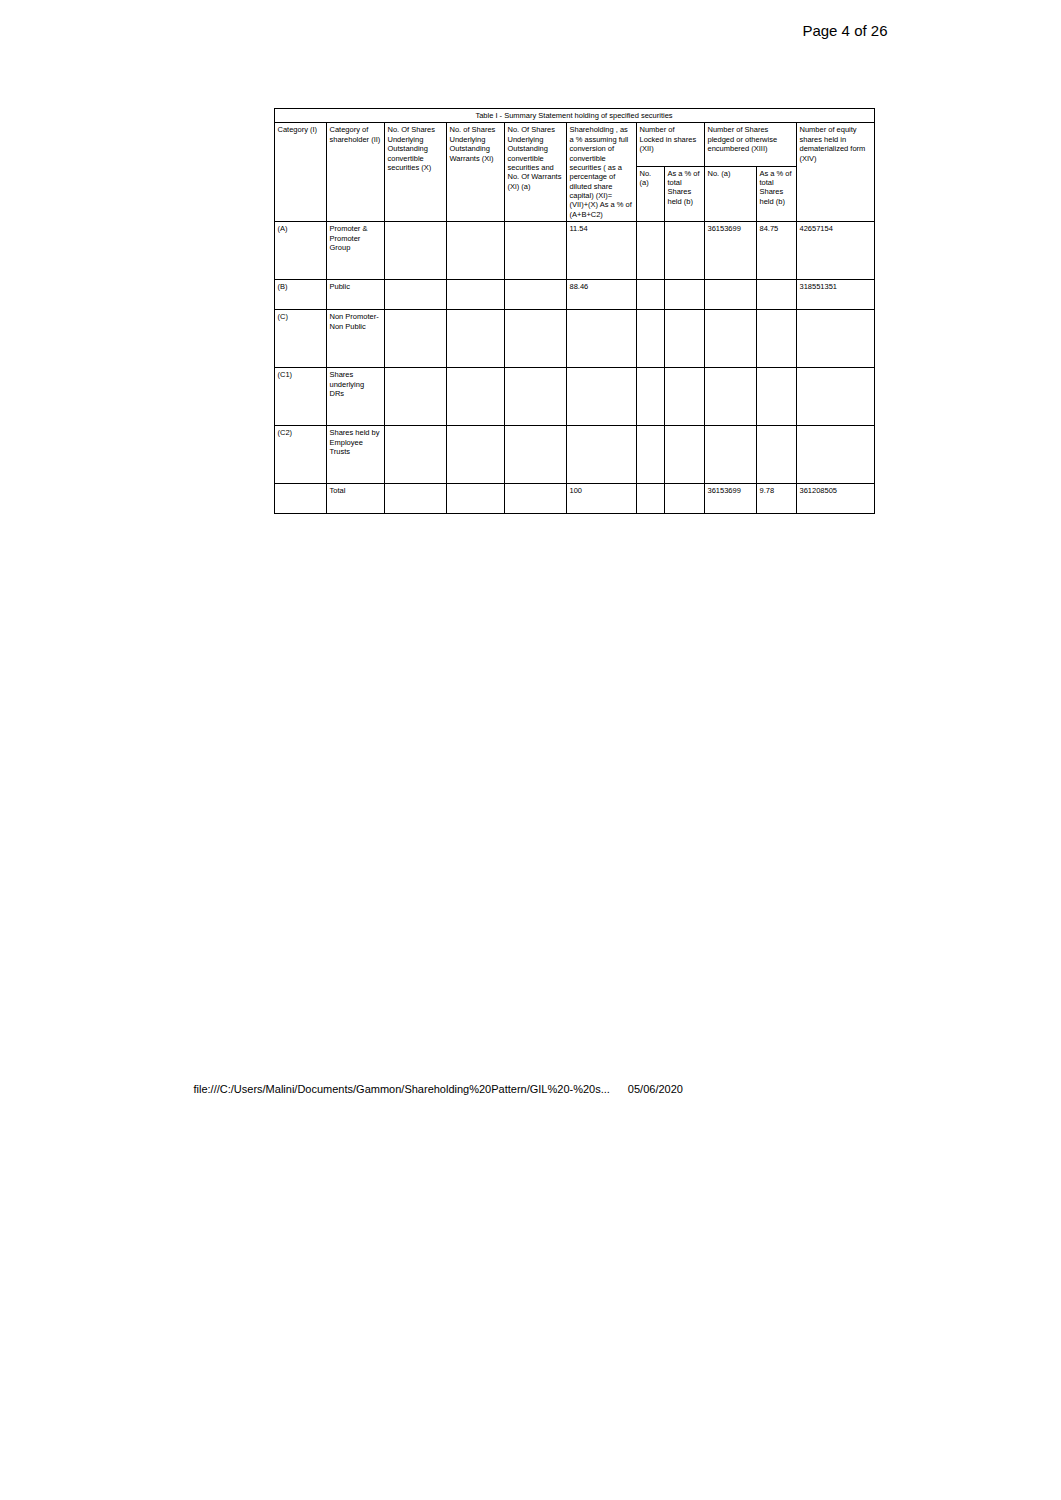Page 4 of 26
| Table I - Summary Statement holding of specified securities |
| Category (I) | Category of shareholder (II) | No. Of Shares Underlying Outstanding convertible securities (X) | No. of Shares Underlying Outstanding Warrants (Xi) | No. Of Shares Underlying Outstanding convertible securities and No. Of Warrants (Xi) (a) | Shareholding , as a % assuming full conversion of convertible securities ( as a percentage of diluted share capital) (XI)= (VII)+(X) As a % of (A+B+C2) | Number of Locked in shares (XII) | Number of Shares pledged or otherwise encumbered (XIII) | Number of equity shares held in dematerialized form (XIV) |
| No. (a) | As a % of total Shares held (b) | No. (a) | As a % of total Shares held (b) |
| (A) | Promoter & Promoter Group | | | | 11.54 | | | 36153699 | 84.75 | 42657154 |
| (B) | Public | | | | 88.46 | | | | | 318551351 |
| (C) | Non Promoter- Non Public | | | | | | | | | |
| (C1) | Shares underlying DRs | | | | | | | | | |
| (C2) | Shares held by Employee Trusts | | | | | | | | | |
| | Total | | | | 100 | | | 36153699 | 9.78 | 361208505 |
file:///C:/Users/Malini/Documents/Gammon/Shareholding%20Pattern/GIL%20-%20s...05/06/2020